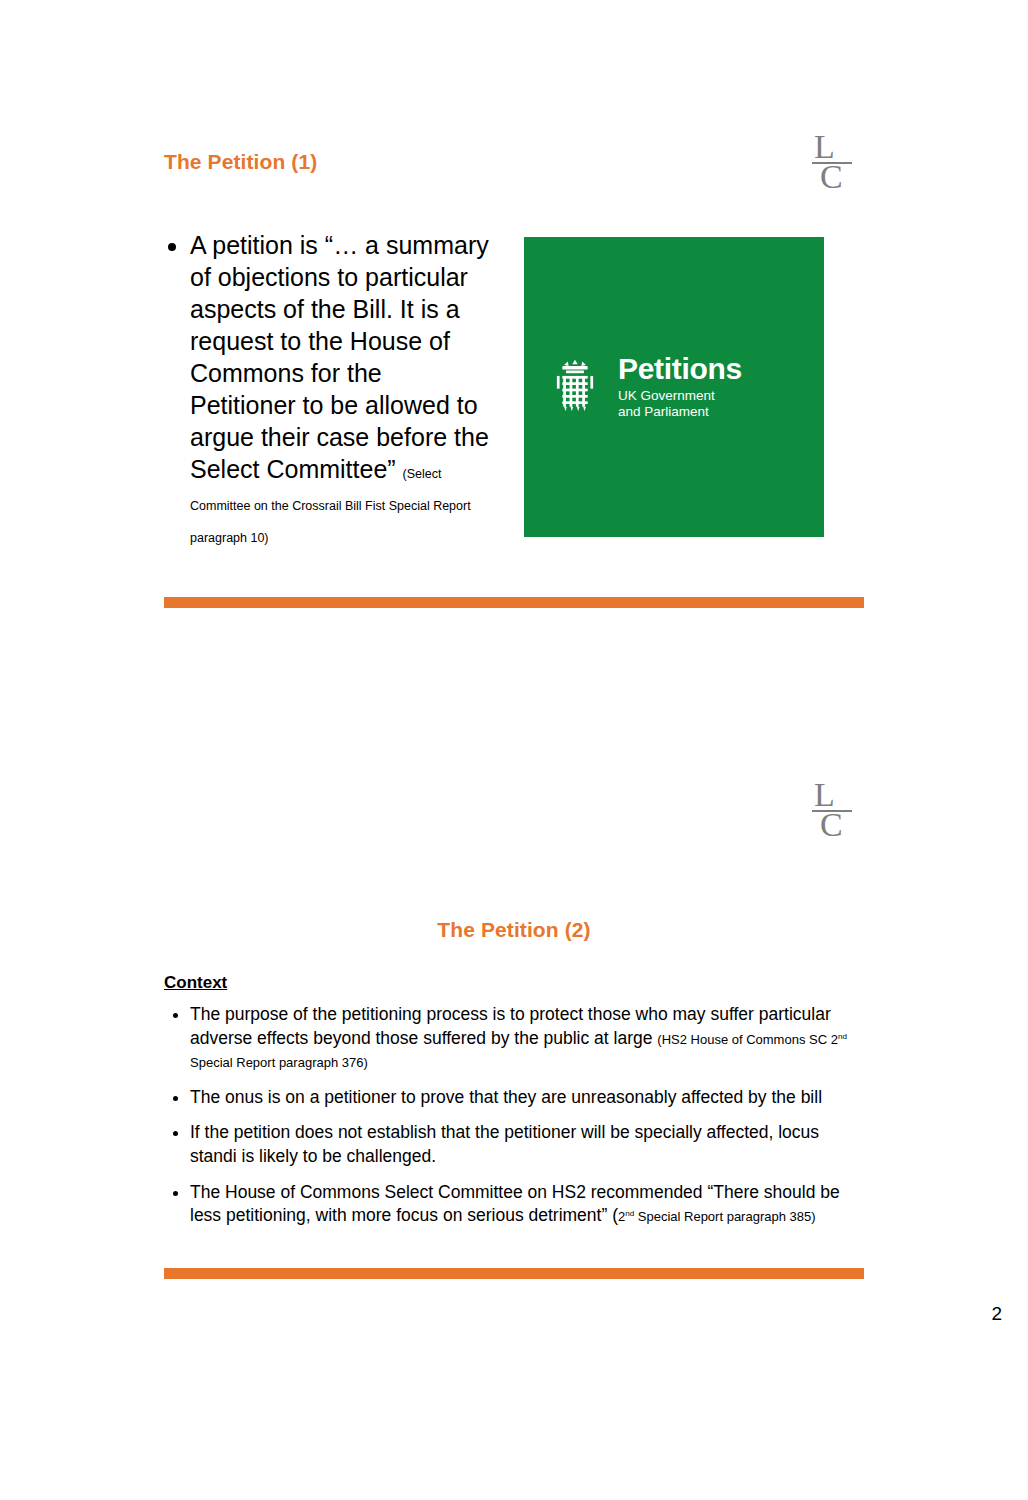L C
The Petition (1)
A petition is “… a summary of objections to particular aspects of the Bill. It is a request to the House of Commons for the Petitioner to be allowed to argue their case before the Select Committee” (Select Committee on the Crossrail Bill Fist Special Report paragraph 10)
Petitions
UK Government
and Parliament
L C
The Petition (2)
Context
The purpose of the petitioning process is to protect those who may suffer particular adverse effects beyond those suffered by the public at large (HS2 House of Commons SC 2nd Special Report paragraph 376)
The onus is on a petitioner to prove that they are unreasonably affected by the bill
If the petition does not establish that the petitioner will be specially affected, locus standi is likely to be challenged.
The House of Commons Select Committee on HS2 recommended “There should be less petitioning, with more focus on serious detriment” (2nd Special Report paragraph 385)
2